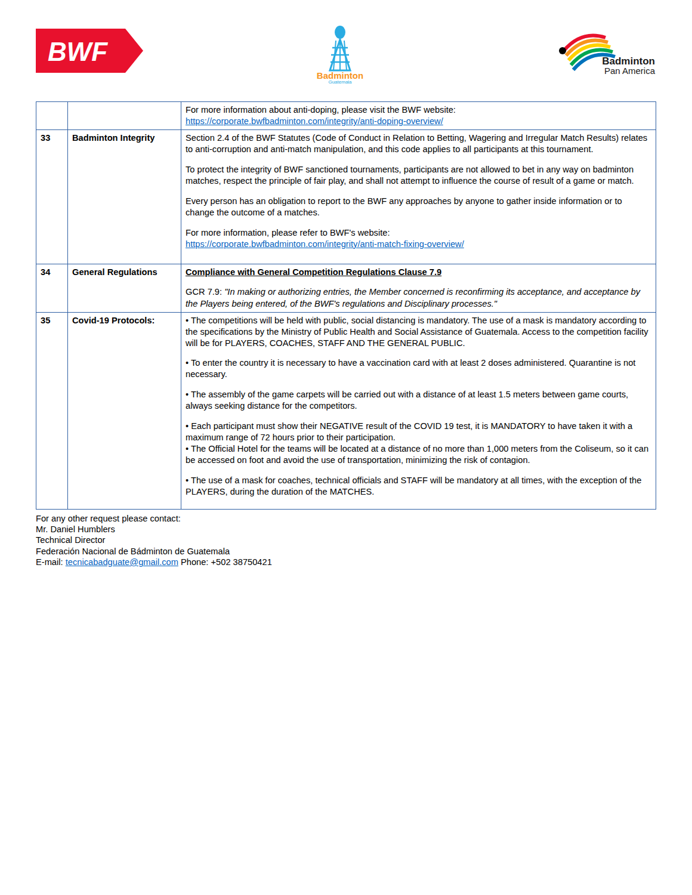BWF
Badminton Guatemala
Badminton Pan America
| | | For more information about anti-doping, please visit the BWF website: https://corporate.bwfbadminton.com/integrity/anti-doping-overview/ |
| 33 | Badminton Integrity | Section 2.4 of the BWF Statutes (Code of Conduct in Relation to Betting, Wagering and Irregular Match Results) relates to anti-corruption and anti-match manipulation, and this code applies to all participants at this tournament. To protect the integrity of BWF sanctioned tournaments, participants are not allowed to bet in any way on badminton matches, respect the principle of fair play, and shall not attempt to influence the course of result of a game or match. Every person has an obligation to report to the BWF any approaches by anyone to gather inside information or to change the outcome of a matches. For more information, please refer to BWF's website: https://corporate.bwfbadminton.com/integrity/anti-match-fixing-overview/ |
| 34 | General Regulations | Compliance with General Competition Regulations Clause 7.9 GCR 7.9: "In making or authorizing entries, the Member concerned is reconfirming its acceptance, and acceptance by the Players being entered, of the BWF's regulations and Disciplinary processes." |
| 35 | Covid-19 Protocols: | • The competitions will be held with public, social distancing is mandatory. The use of a mask is mandatory according to the specifications by the Ministry of Public Health and Social Assistance of Guatemala. Access to the competition facility will be for PLAYERS, COACHES, STAFF AND THE GENERAL PUBLIC. • To enter the country it is necessary to have a vaccination card with at least 2 doses administered. Quarantine is not necessary. • The assembly of the game carpets will be carried out with a distance of at least 1.5 meters between game courts, always seeking distance for the competitors. • Each participant must show their NEGATIVE result of the COVID 19 test, it is MANDATORY to have taken it with a maximum range of 72 hours prior to their participation. • The Official Hotel for the teams will be located at a distance of no more than 1,000 meters from the Coliseum, so it can be accessed on foot and avoid the use of transportation, minimizing the risk of contagion. • The use of a mask for coaches, technical officials and STAFF will be mandatory at all times, with the exception of the PLAYERS, during the duration of the MATCHES. |
For any other request please contact:
Mr. Daniel Humblers
Technical Director
Federación Nacional de Bádminton de Guatemala
E-mail: tecnicabadguate@gmail.com Phone: +502 38750421